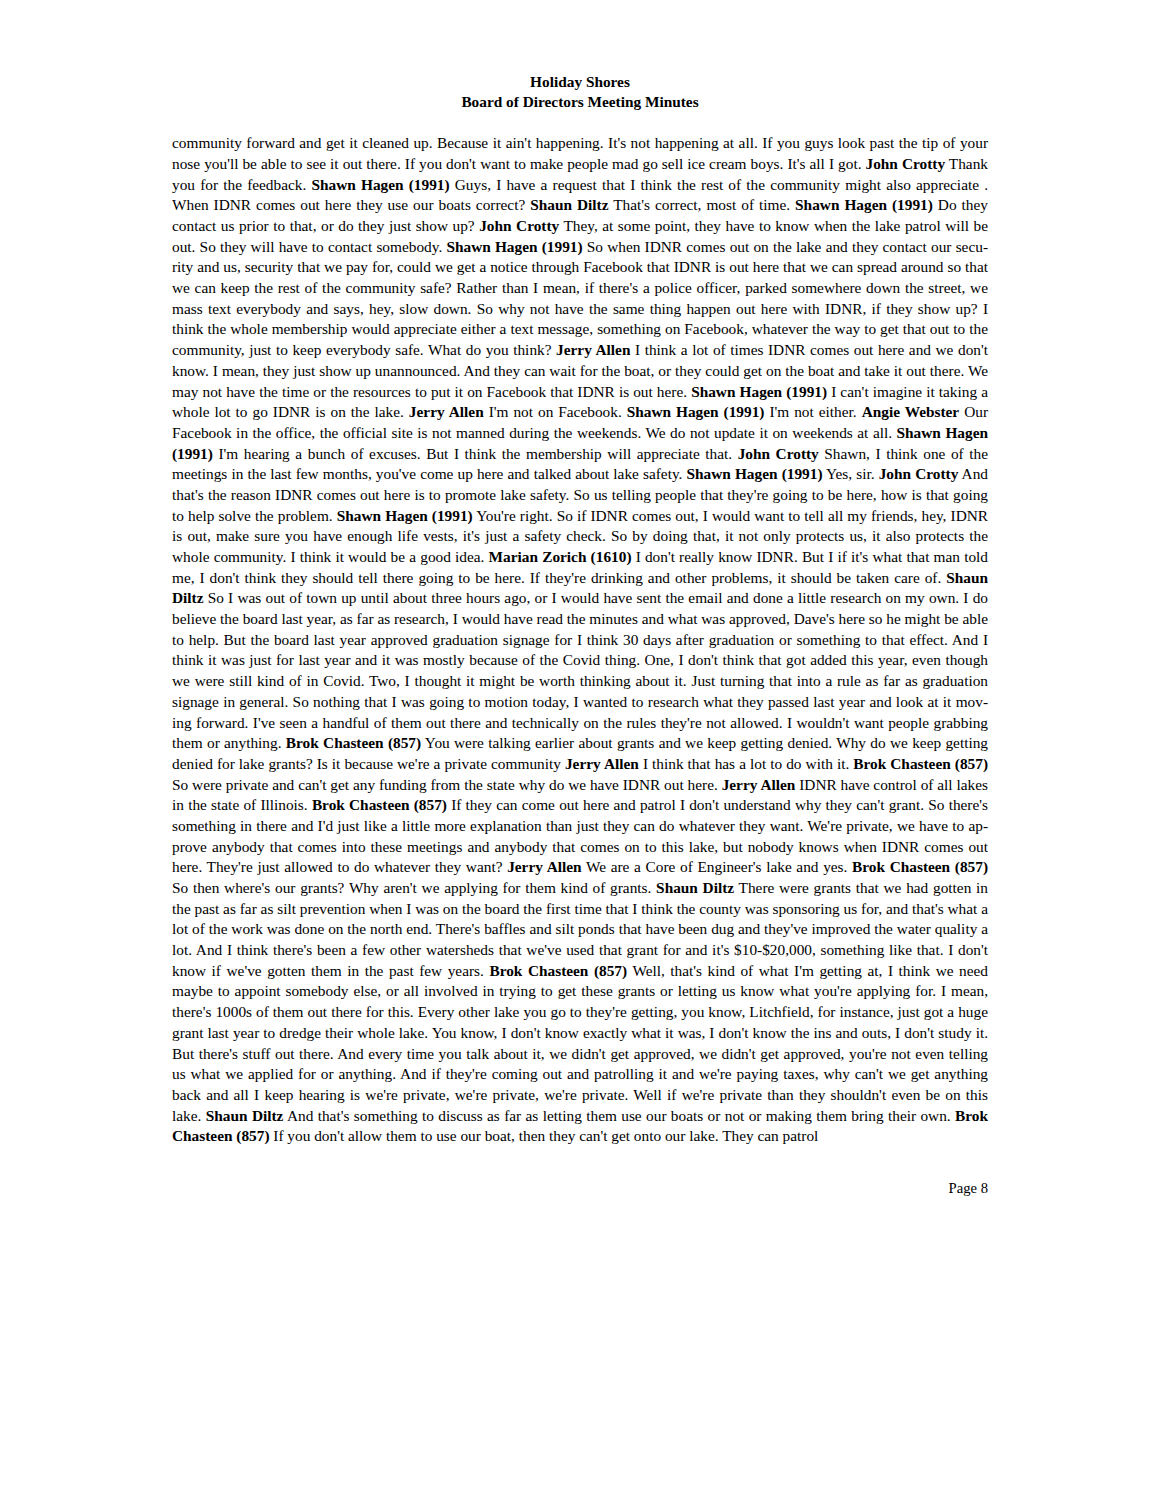Holiday Shores Board of Directors Meeting Minutes
community forward and get it cleaned up. Because it ain't happening. It's not happening at all. If you guys look past the tip of your nose you'll be able to see it out there. If you don't want to make people mad go sell ice cream boys. It's all I got. John Crotty Thank you for the feedback. Shawn Hagen (1991) Guys, I have a request that I think the rest of the community might also appreciate . When IDNR comes out here they use our boats correct? Shaun Diltz That's correct, most of time. Shawn Hagen (1991) Do they contact us prior to that, or do they just show up? John Crotty They, at some point, they have to know when the lake patrol will be out. So they will have to contact somebody. Shawn Hagen (1991) So when IDNR comes out on the lake and they contact our security and us, security that we pay for, could we get a notice through Facebook that IDNR is out here that we can spread around so that we can keep the rest of the community safe? Rather than I mean, if there's a police officer, parked somewhere down the street, we mass text everybody and says, hey, slow down. So why not have the same thing happen out here with IDNR, if they show up? I think the whole membership would appreciate either a text message, something on Facebook, whatever the way to get that out to the community, just to keep everybody safe. What do you think? Jerry Allen I think a lot of times IDNR comes out here and we don't know. I mean, they just show up unannounced. And they can wait for the boat, or they could get on the boat and take it out there. We may not have the time or the resources to put it on Facebook that IDNR is out here. Shawn Hagen (1991) I can't imagine it taking a whole lot to go IDNR is on the lake. Jerry Allen I'm not on Facebook. Shawn Hagen (1991) I'm not either. Angie Webster Our Facebook in the office, the official site is not manned during the weekends. We do not update it on weekends at all. Shawn Hagen (1991) I'm hearing a bunch of excuses. But I think the membership will appreciate that. John Crotty Shawn, I think one of the meetings in the last few months, you've come up here and talked about lake safety. Shawn Hagen (1991) Yes, sir. John Crotty And that's the reason IDNR comes out here is to promote lake safety. So us telling people that they're going to be here, how is that going to help solve the problem. Shawn Hagen (1991) You're right. So if IDNR comes out, I would want to tell all my friends, hey, IDNR is out, make sure you have enough life vests, it's just a safety check. So by doing that, it not only protects us, it also protects the whole community. I think it would be a good idea. Marian Zorich (1610) I don't really know IDNR. But I if it's what that man told me, I don't think they should tell there going to be here. If they're drinking and other problems, it should be taken care of. Shaun Diltz So I was out of town up until about three hours ago, or I would have sent the email and done a little research on my own. I do believe the board last year, as far as research, I would have read the minutes and what was approved, Dave's here so he might be able to help. But the board last year approved graduation signage for I think 30 days after graduation or something to that effect. And I think it was just for last year and it was mostly because of the Covid thing. One, I don't think that got added this year, even though we were still kind of in Covid. Two, I thought it might be worth thinking about it. Just turning that into a rule as far as graduation signage in general. So nothing that I was going to motion today, I wanted to research what they passed last year and look at it moving forward. I've seen a handful of them out there and technically on the rules they're not allowed. I wouldn't want people grabbing them or anything. Brok Chasteen (857) You were talking earlier about grants and we keep getting denied. Why do we keep getting denied for lake grants? Is it because we're a private community Jerry Allen I think that has a lot to do with it. Brok Chasteen (857) So were private and can't get any funding from the state why do we have IDNR out here. Jerry Allen IDNR have control of all lakes in the state of Illinois. Brok Chasteen (857) If they can come out here and patrol I don't understand why they can't grant. So there's something in there and I'd just like a little more explanation than just they can do whatever they want. We're private, we have to approve anybody that comes into these meetings and anybody that comes on to this lake, but nobody knows when IDNR comes out here. They're just allowed to do whatever they want? Jerry Allen We are a Core of Engineer's lake and yes. Brok Chasteen (857) So then where's our grants? Why aren't we applying for them kind of grants. Shaun Diltz There were grants that we had gotten in the past as far as silt prevention when I was on the board the first time that I think the county was sponsoring us for, and that's what a lot of the work was done on the north end. There's baffles and silt ponds that have been dug and they've improved the water quality a lot. And I think there's been a few other watersheds that we've used that grant for and it's $10-$20,000, something like that. I don't know if we've gotten them in the past few years. Brok Chasteen (857) Well, that's kind of what I'm getting at, I think we need maybe to appoint somebody else, or all involved in trying to get these grants or letting us know what you're applying for. I mean, there's 1000s of them out there for this. Every other lake you go to they're getting, you know, Litchfield, for instance, just got a huge grant last year to dredge their whole lake. You know, I don't know exactly what it was, I don't know the ins and outs, I don't study it. But there's stuff out there. And every time you talk about it, we didn't get approved, we didn't get approved, you're not even telling us what we applied for or anything. And if they're coming out and patrolling it and we're paying taxes, why can't we get anything back and all I keep hearing is we're private, we're private, we're private. Well if we're private than they shouldn't even be on this lake. Shaun Diltz And that's something to discuss as far as letting them use our boats or not or making them bring their own. Brok Chasteen (857) If you don't allow them to use our boat, then they can't get onto our lake. They can patrol
Page 8